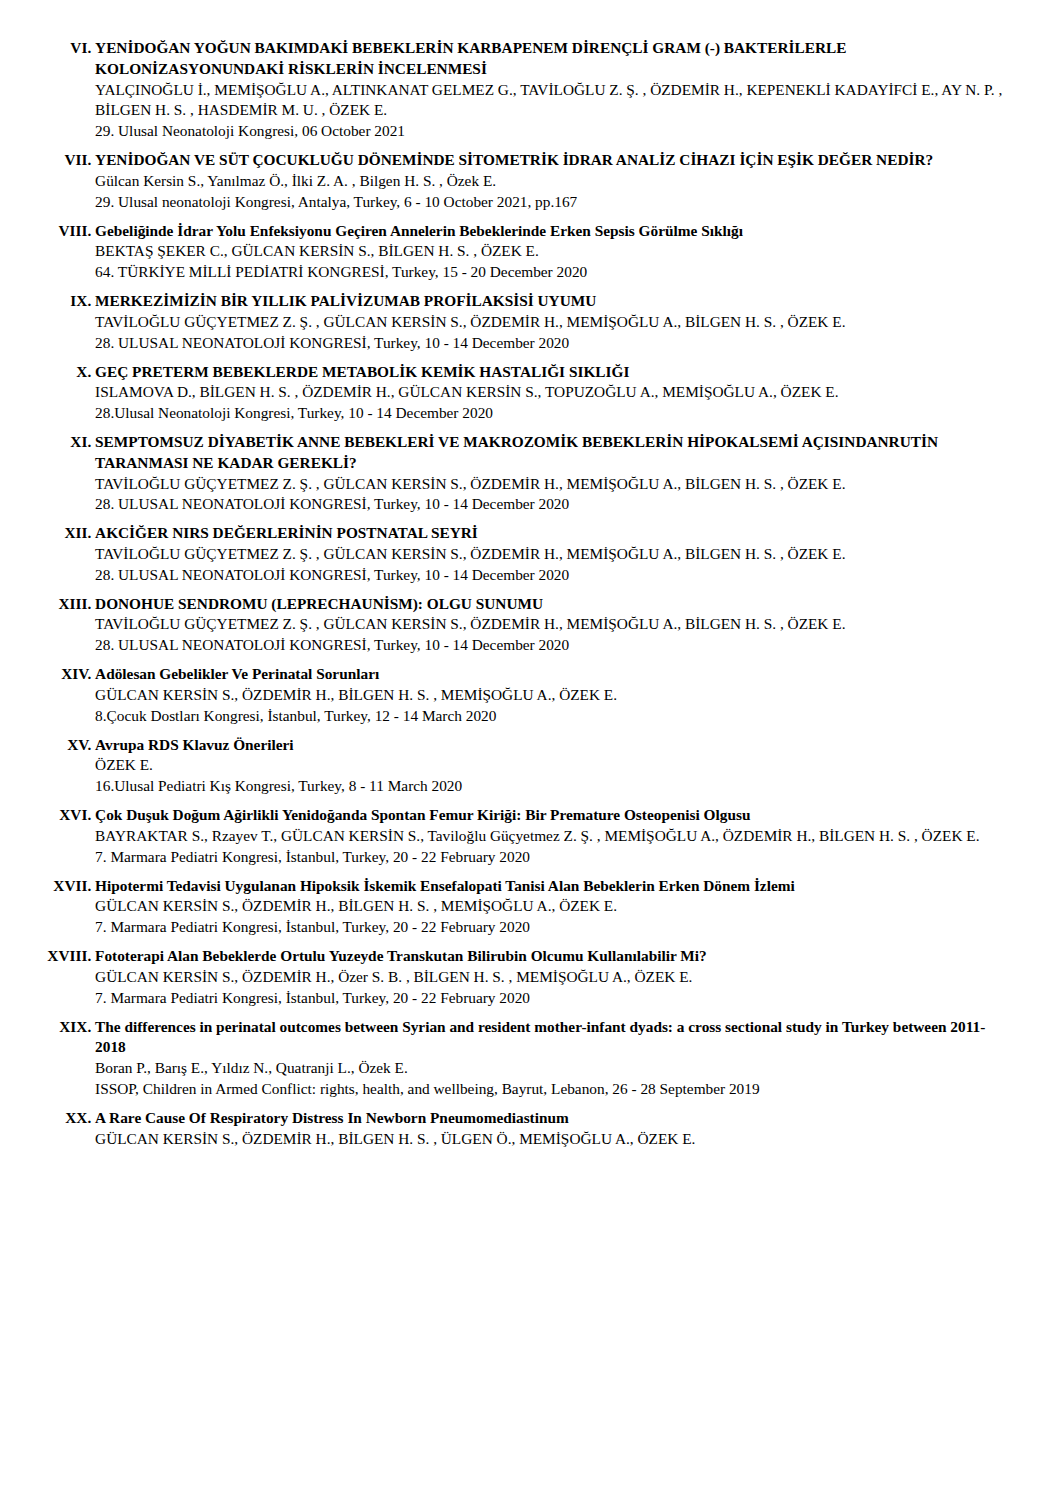YENİDOĞAN YOĞUN BAKIMDAKİ BEBEKLERİN KARBAPENEM DİRENÇLİ GRAM (-) BAKTERİLERLE KOLONİZASYONUNDAKİ RİSKLERİN İNCELENMESİ YALÇINOĞLU İ., MEMİŞOĞLU A., ALTINKANAT GELMEZ G., TAVİLOĞLU Z. Ş. , ÖZDEMİR H., KEPENEKLİ KADAYİFCİ E., AY N. P. , BİLGEN H. S. , HASDEMİR M. U. , ÖZEK E. 29. Ulusal Neonatoloji Kongresi, 06 October 2021
YENİDOĞAN VE SÜT ÇOCUKLUĞU DÖNEMİNDE SİTOMETRİK İDRAR ANALİZ CİHAZI İÇİN EŞİK DEĞER NEDİR? Gülcan Kersin S., Yanılmaz Ö., İlki Z. A. , Bilgen H. S. , Özek E. 29. Ulusal neonatoloji Kongresi, Antalya, Turkey, 6 - 10 October 2021, pp.167
Gebeliğinde İdrar Yolu Enfeksiyonu Geçiren Annelerin Bebeklerinde Erken Sepsis Görülme Sıklığı BEKTAŞ ŞEKER C., GÜLCAN KERSİN S., BİLGEN H. S. , ÖZEK E. 64. TÜRKİYE MİLLİ PEDİATRİ KONGRESİ, Turkey, 15 - 20 December 2020
MERKEZİMİZİN BİR YILLIK PALİVİZUMAB PROFİLAKSİSİ UYUMU TAVİLOĞLU GÜÇYETMEZ Z. Ş. , GÜLCAN KERSİN S., ÖZDEMİR H., MEMİŞOĞLU A., BİLGEN H. S. , ÖZEK E. 28. ULUSAL NEONATOLOJİ KONGRESİ, Turkey, 10 - 14 December 2020
GEÇ PRETERM BEBEKLERDE METABOLİK KEMİK HASTALIĞI SIKLIĞI ISLAMOVA D., BİLGEN H. S. , ÖZDEMİR H., GÜLCAN KERSİN S., TOPUZOĞLU A., MEMİŞOĞLU A., ÖZEK E. 28.Ulusal Neonatoloji Kongresi, Turkey, 10 - 14 December 2020
SEMPTOMSUZ DİYABETİK ANNE BEBEKLERİ VE MAKROZOMİK BEBEKLERİN HİPOKALSEMİ AÇISINDANRUTİN TARANMASI NE KADAR GEREKLİ? TAVİLOĞLU GÜÇYETMEZ Z. Ş. , GÜLCAN KERSİN S., ÖZDEMİR H., MEMİŞOĞLU A., BİLGEN H. S. , ÖZEK E. 28. ULUSAL NEONATOLOJİ KONGRESİ, Turkey, 10 - 14 December 2020
AKCİĞER NIRS DEĞERLERİNİN POSTNATAL SEYRİ TAVİLOĞLU GÜÇYETMEZ Z. Ş. , GÜLCAN KERSİN S., ÖZDEMİR H., MEMİŞOĞLU A., BİLGEN H. S. , ÖZEK E. 28. ULUSAL NEONATOLOJİ KONGRESİ, Turkey, 10 - 14 December 2020
DONOHUE SENDROMU (LEPRECHAUNİSM): OLGU SUNUMU TAVİLOĞLU GÜÇYETMEZ Z. Ş. , GÜLCAN KERSİN S., ÖZDEMİR H., MEMİŞOĞLU A., BİLGEN H. S. , ÖZEK E. 28. ULUSAL NEONATOLOJİ KONGRESİ, Turkey, 10 - 14 December 2020
Adölesan Gebelikler Ve Perinatal Sorunları GÜLCAN KERSİN S., ÖZDEMİR H., BİLGEN H. S. , MEMİŞOĞLU A., ÖZEK E. 8.Çocuk Dostları Kongresi, İstanbul, Turkey, 12 - 14 March 2020
Avrupa RDS Klavuz Önerileri ÖZEK E. 16.Ulusal Pediatri Kış Kongresi, Turkey, 8 - 11 March 2020
Çok Duşuk Doğum Ağirlikli Yenidoğanda Spontan Femur Kiriği: Bir Premature Osteopenisi Olgusu BAYRAKTAR S., Rzayev T., GÜLCAN KERSİN S., Taviloğlu Güçyetmez Z. Ş. , MEMİŞOĞLU A., ÖZDEMİR H., BİLGEN H. S. , ÖZEK E. 7. Marmara Pediatri Kongresi, İstanbul, Turkey, 20 - 22 February 2020
Hipotermi Tedavisi Uygulanan Hipoksik İskemik Ensefalopati Tanisi Alan Bebeklerin Erken Dönem İzlemi GÜLCAN KERSİN S., ÖZDEMİR H., BİLGEN H. S. , MEMİŞOĞLU A., ÖZEK E. 7. Marmara Pediatri Kongresi, İstanbul, Turkey, 20 - 22 February 2020
Fototerapi Alan Bebeklerde Ortulu Yuzeyde Transkutan Bilirubin Olcumu Kullanılabilir Mi? GÜLCAN KERSİN S., ÖZDEMİR H., Özer S. B. , BİLGEN H. S. , MEMİŞOĞLU A., ÖZEK E. 7. Marmara Pediatri Kongresi, İstanbul, Turkey, 20 - 22 February 2020
The differences in perinatal outcomes between Syrian and resident mother-infant dyads: a cross sectional study in Turkey between 2011-2018 Boran P., Barış E., Yıldız N., Quatranji L., Özek E. ISSOP, Children in Armed Conflict: rights, health, and wellbeing, Bayrut, Lebanon, 26 - 28 September 2019
A Rare Cause Of Respiratory Distress In Newborn Pneumomediastinum GÜLCAN KERSİN S., ÖZDEMİR H., BİLGEN H. S. , ÜLGEN Ö., MEMİŞOĞLU A., ÖZEK E.